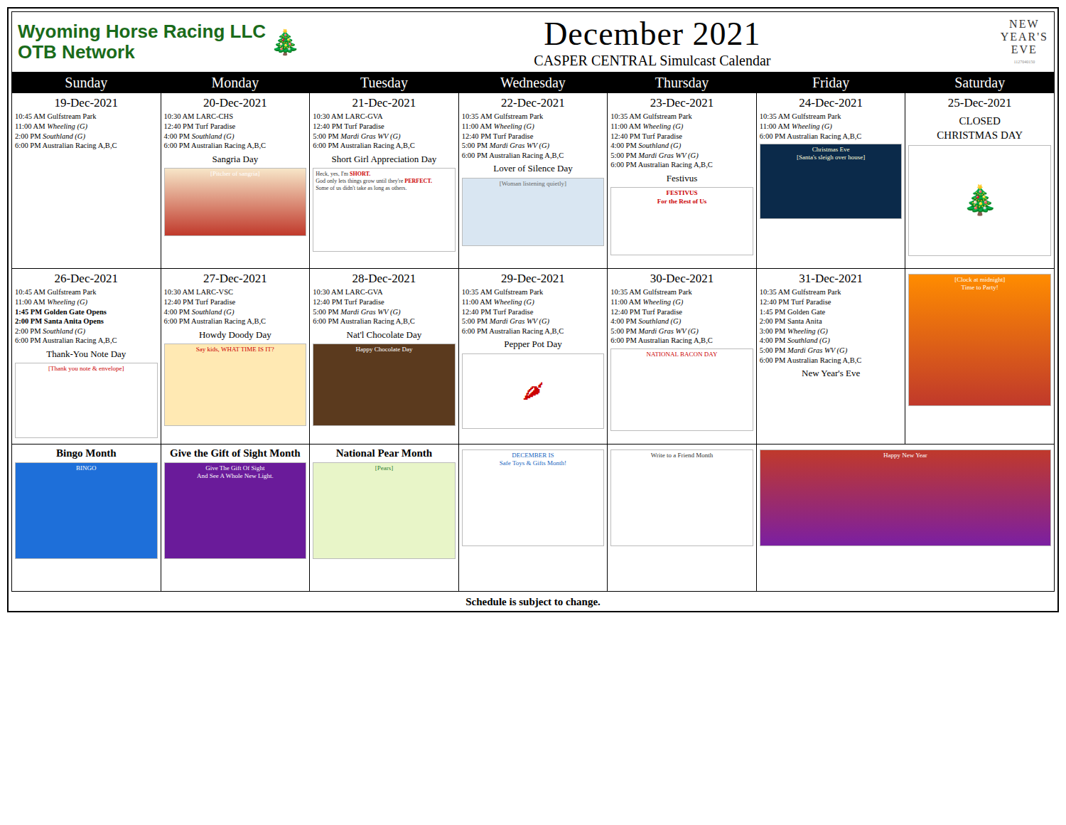Wyoming Horse Racing LLC
OTB Network
🎄
December 2021
CASPER CENTRAL Simulcast Calendar
NEW YEAR'S EVE 1127040150
| Sunday | Monday | Tuesday | Wednesday | Thursday | Friday | Saturday |
| --- | --- | --- | --- | --- | --- | --- |
| 19-Dec-2021 10:45 AM Gulfstream Park 11:00 AM Wheeling (G) 2:00 PM Southland (G) 6:00 PM Australian Racing A,B,C | 20-Dec-2021 10:30 AM LARC-CHS 12:40 PM Turf Paradise 4:00 PM Southland (G) 6:00 PM Australian Racing A,B,C Sangria Day [Pitcher of sangria] | 21-Dec-2021 10:30 AM LARC-GVA 12:40 PM Turf Paradise 5:00 PM Mardi Gras WV (G) 6:00 PM Australian Racing A,B,C Short Girl Appreciation Day Heck, yes, I'm SHORT. God only lets things grow until they're PERFECT. Some of us didn't take as long as others. | 22-Dec-2021 10:35 AM Gulfstream Park 11:00 AM Wheeling (G) 12:40 PM Turf Paradise 5:00 PM Mardi Gras WV (G) 6:00 PM Australian Racing A,B,C Lover of Silence Day [Woman listening quietly] | 23-Dec-2021 10:35 AM Gulfstream Park 11:00 AM Wheeling (G) 12:40 PM Turf Paradise 4:00 PM Southland (G) 5:00 PM Mardi Gras WV (G) 6:00 PM Australian Racing A,B,C Festivus FESTIVUS For the Rest of Us | 24-Dec-2021 10:35 AM Gulfstream Park 11:00 AM Wheeling (G) 6:00 PM Australian Racing A,B,C Christmas Eve [Santa's sleigh over house] | 25-Dec-2021 CLOSED CHRISTMAS DAY 🎄 |
| 26-Dec-2021 10:45 AM Gulfstream Park 11:00 AM Wheeling (G) 1:45 PM Golden Gate Opens 2:00 PM Santa Anita Opens 2:00 PM Southland (G) 6:00 PM Australian Racing A,B,C Thank-You Note Day [Thank you note & envelope] | 27-Dec-2021 10:30 AM LARC-VSC 12:40 PM Turf Paradise 4:00 PM Southland (G) 6:00 PM Australian Racing A,B,C Howdy Doody Day Say kids, WHAT TIME IS IT? | 28-Dec-2021 10:30 AM LARC-GVA 12:40 PM Turf Paradise 5:00 PM Mardi Gras WV (G) 6:00 PM Australian Racing A,B,C Nat'l Chocolate Day Happy Chocolate Day | 29-Dec-2021 10:35 AM Gulfstream Park 11:00 AM Wheeling (G) 12:40 PM Turf Paradise 5:00 PM Mardi Gras WV (G) 6:00 PM Australian Racing A,B,C Pepper Pot Day 🌶 | 30-Dec-2021 10:35 AM Gulfstream Park 11:00 AM Wheeling (G) 12:40 PM Turf Paradise 4:00 PM Southland (G) 5:00 PM Mardi Gras WV (G) 6:00 PM Australian Racing A,B,C NATIONAL BACON DAY | 31-Dec-2021 10:35 AM Gulfstream Park 12:40 PM Turf Paradise 1:45 PM Golden Gate 2:00 PM Santa Anita 3:00 PM Wheeling (G) 4:00 PM Southland (G) 5:00 PM Mardi Gras WV (G) 6:00 PM Australian Racing A,B,C New Year's Eve | [Clock at midnight] Time to Party! |
| Bingo Month BINGO | Give the Gift of Sight Month Give The Gift Of Sight And See A Whole New Light. | National Pear Month [Pears] | DECEMBER IS Safe Toys & Gifts Month! | Write to a Friend Month | Happy New Year |
Schedule is subject to change.